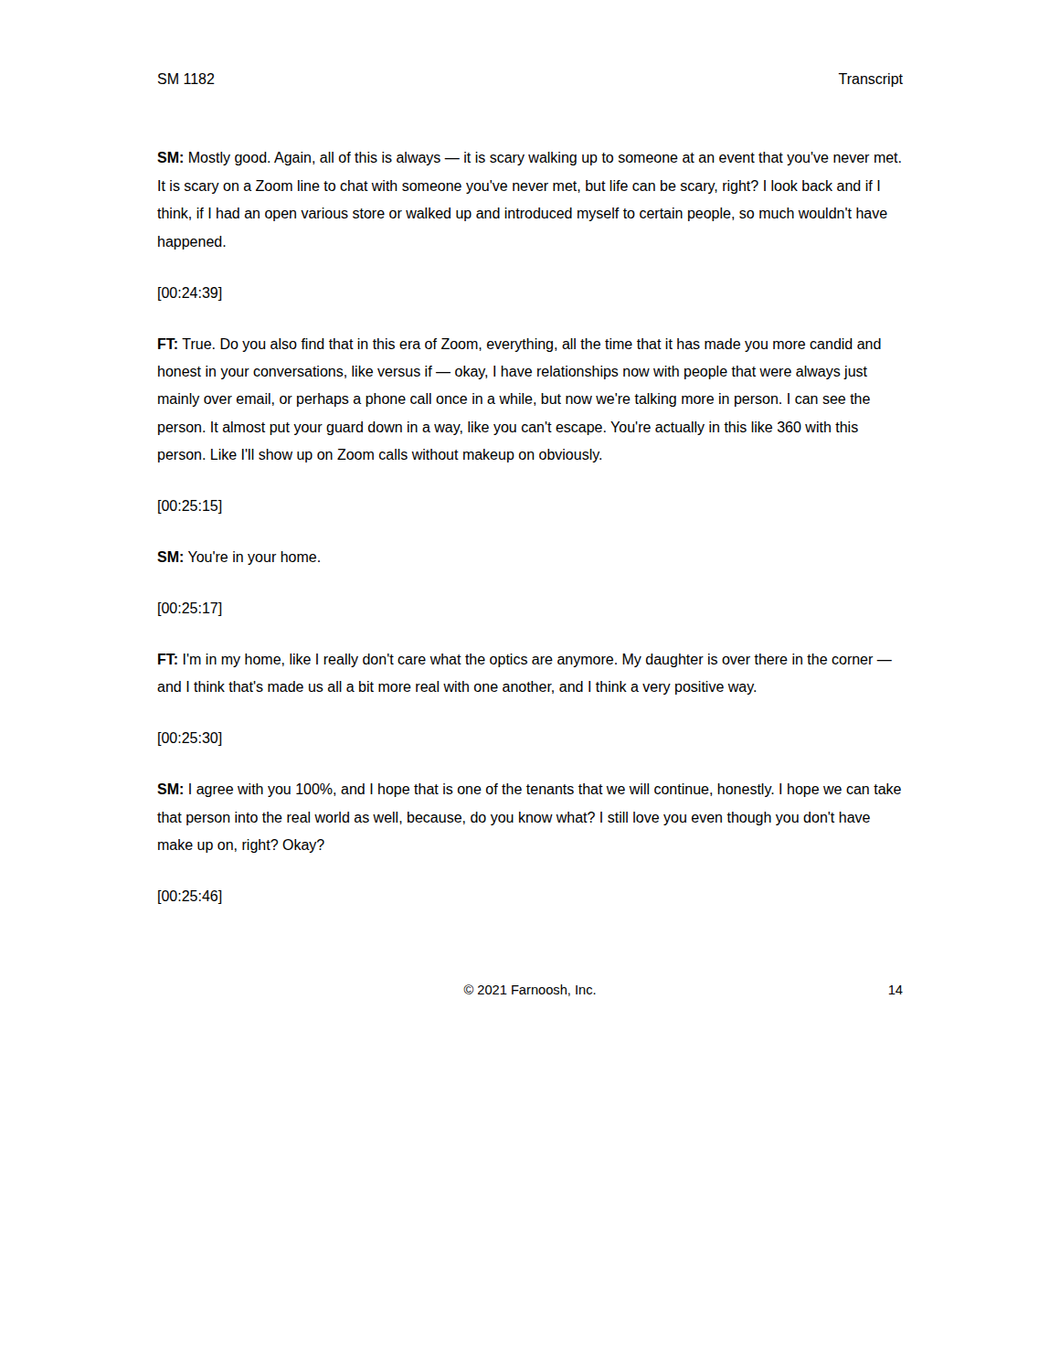SM 1182 Transcript
SM: Mostly good. Again, all of this is always — it is scary walking up to someone at an event that you've never met. It is scary on a Zoom line to chat with someone you've never met, but life can be scary, right? I look back and if I think, if I had an open various store or walked up and introduced myself to certain people, so much wouldn't have happened.
[00:24:39]
FT: True. Do you also find that in this era of Zoom, everything, all the time that it has made you more candid and honest in your conversations, like versus if — okay, I have relationships now with people that were always just mainly over email, or perhaps a phone call once in a while, but now we're talking more in person. I can see the person. It almost put your guard down in a way, like you can't escape. You're actually in this like 360 with this person. Like I'll show up on Zoom calls without makeup on obviously.
[00:25:15]
SM: You're in your home.
[00:25:17]
FT: I'm in my home, like I really don't care what the optics are anymore. My daughter is over there in the corner — and I think that's made us all a bit more real with one another, and I think a very positive way.
[00:25:30]
SM: I agree with you 100%, and I hope that is one of the tenants that we will continue, honestly. I hope we can take that person into the real world as well, because, do you know what? I still love you even though you don't have make up on, right? Okay?
[00:25:46]
© 2021 Farnoosh, Inc. 14